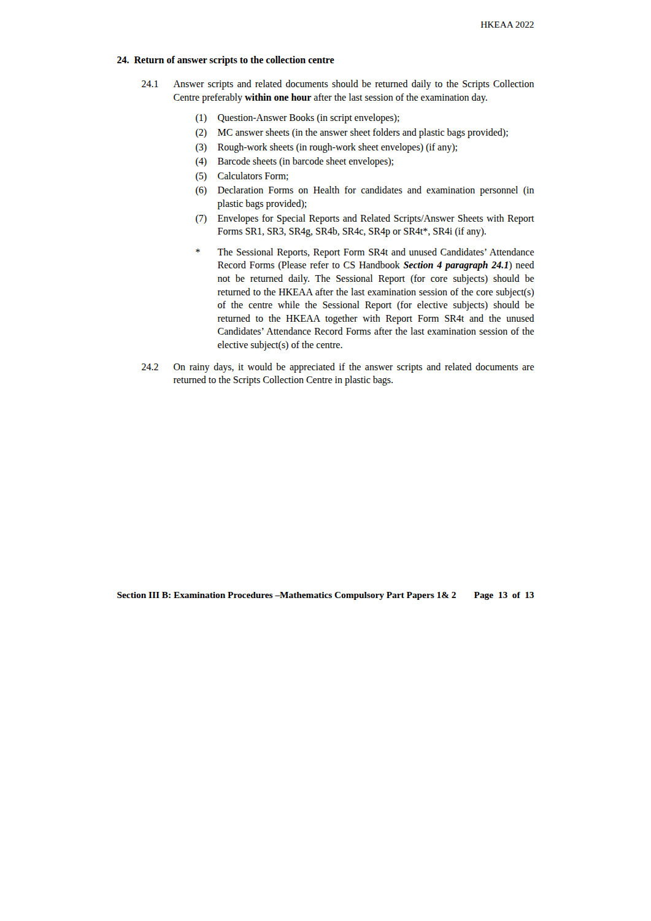HKEAA 2022
24. Return of answer scripts to the collection centre
24.1
Answer scripts and related documents should be returned daily to the Scripts Collection Centre preferably within one hour after the last session of the examination day.
(1) Question-Answer Books (in script envelopes);
(2) MC answer sheets (in the answer sheet folders and plastic bags provided);
(3) Rough-work sheets (in rough-work sheet envelopes) (if any);
(4) Barcode sheets (in barcode sheet envelopes);
(5) Calculators Form;
(6) Declaration Forms on Health for candidates and examination personnel (in plastic bags provided);
(7) Envelopes for Special Reports and Related Scripts/Answer Sheets with Report Forms SR1, SR3, SR4g, SR4b, SR4c, SR4p or SR4t*, SR4i (if any).
* The Sessional Reports, Report Form SR4t and unused Candidates’ Attendance Record Forms (Please refer to CS Handbook Section 4 paragraph 24.1) need not be returned daily. The Sessional Report (for core subjects) should be returned to the HKEAA after the last examination session of the core subject(s) of the centre while the Sessional Report (for elective subjects) should be returned to the HKEAA together with Report Form SR4t and the unused Candidates’ Attendance Record Forms after the last examination session of the elective subject(s) of the centre.
24.2
On rainy days, it would be appreciated if the answer scripts and related documents are returned to the Scripts Collection Centre in plastic bags.
Section III B: Examination Procedures –Mathematics Compulsory Part Papers 1& 2
Page 13 of 13